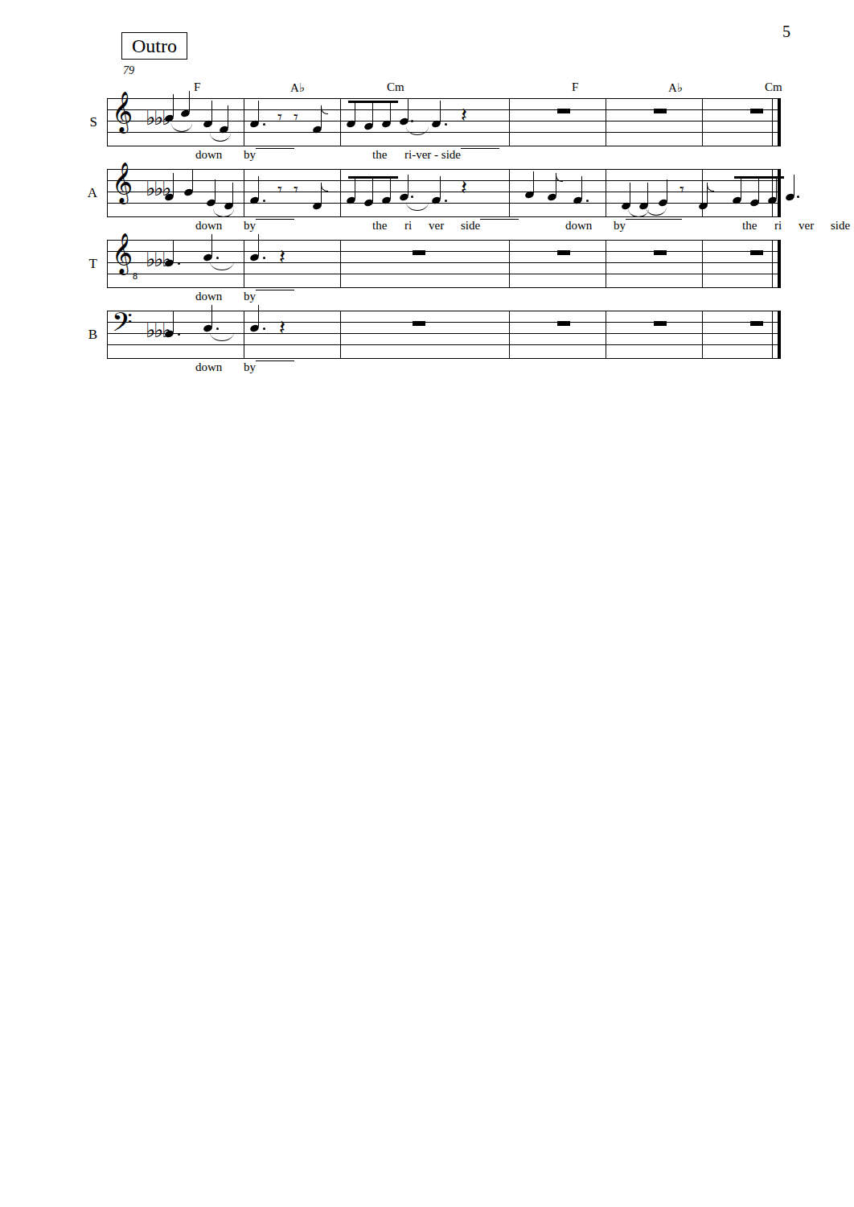5
Outro
79
F A♭ Cm F A♭ Cm
S
𝄞 ♭♭♭
𝄾 𝄾
𝄽
down by the ri-ver - side
A
𝄞 ♭♭♭
𝄾 𝄾
𝄽
𝄾
down by the ri ver side down by the ri ver side
T
𝄞8 ♭♭♭
𝄽
down by
B
𝄢 ♭♭♭
𝄽
down by
Outro, beginning at measure 79. Key signature: three flats (E flat major / C minor). Chord progression: F, A flat, C minor, repeated as F, A flat, C minor. Soprano, Tenor and Bass sing "down by the riverside" and then rest for the remaining measures. Alto continues with a second statement of "down by the riverside" to the end.